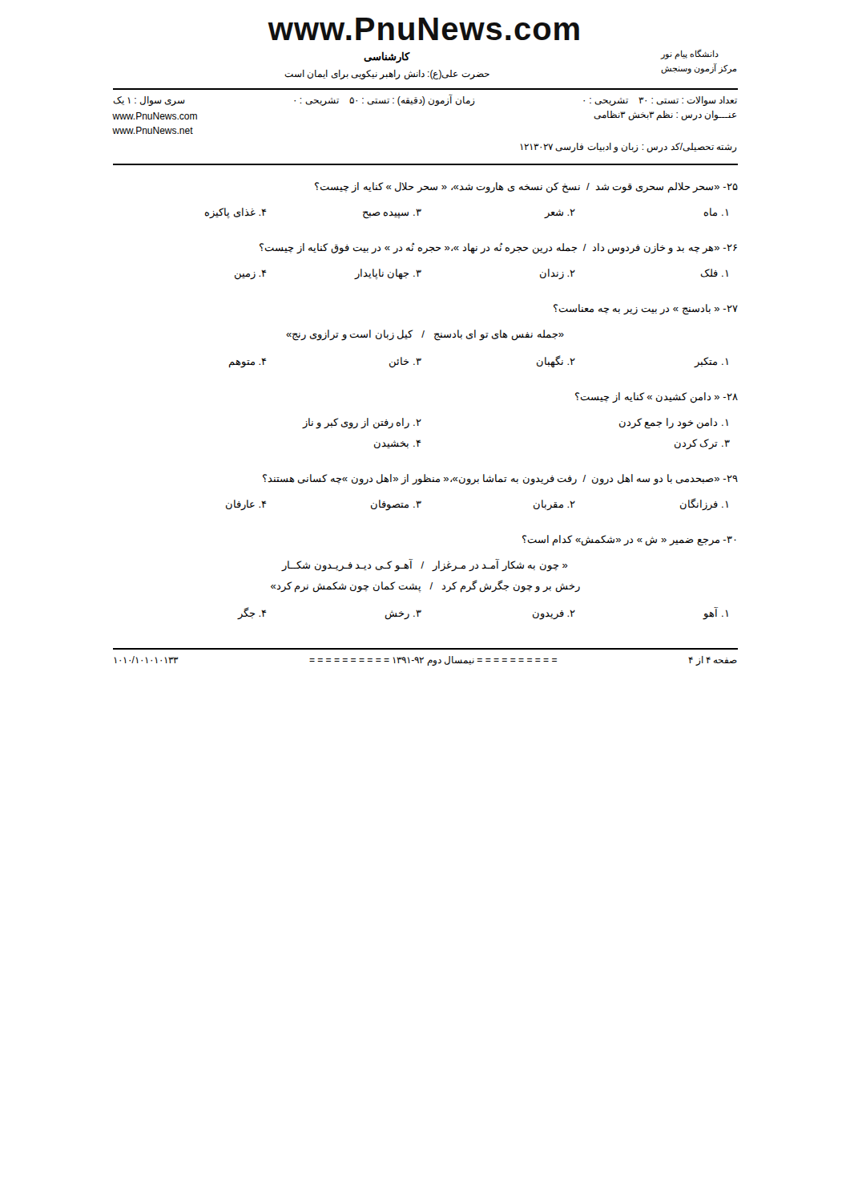www.PnuNews.com
دانشگاه پیام نور
مرکز آزمون وسنجش
کارشناسی
حضرت علی(ع): دانش راهبر نیکویی برای ایمان است
تعداد سوالات : تستی : ۳۰ تشریحی : ۰
زمان آزمون (دقیقه) : تستی : ۵۰ تشریحی : ۰
سری سوال : ۱ یک
عنـــوان درس : نظم ۳بخش ۳نظامی
www.PnuNews.com
www.PnuNews.net
رشته تحصیلی/کد درس : زبان و ادبیات فارسی ۱۲۱۳۰۲۷
۲۵- «سحر حلالم سحری قوت شد / نسخ کن نسخه ی هاروت شد»، « سحر حلال » کنایه از چیست؟
۱. ماه
۲. شعر
۳. سپیده صبح
۴. غذای پاکیزه
۲۶- «هر چه بد و خازن فردوس داد / جمله درین حجره نُه در نهاد »،« حجره نُه در » در بیت فوق کنایه از چیست؟
۱. فلک
۲. زندان
۳. جهان ناپایدار
۴. زمین
۲۷- « بادسنج » در بیت زیر به چه معناست؟
«جمله نفس های تو ای بادسنج / کیل زبان است و ترازوی رنج»
۱. متکبر
۲. نگهبان
۳. خائن
۴. متوهم
۲۸- « دامن کشیدن » کنایه از چیست؟
۱. دامن خود را جمع کردن
۲. راه رفتن از روی کبر و ناز
۳. ترک کردن
۴. بخشیدن
۲۹- «صبحدمی با دو سه اهل درون / رفت فریدون به تماشا برون»،« منظور از «اهل درون »چه کسانی هستند؟
۱. فرزانگان
۲. مقربان
۳. متصوفان
۴. عارفان
۳۰- مرجع ضمیر « ش » در «شکمش» کدام است؟
« چون به شکار آمـد در مـرغزار / آهـو کـی دیـد فـریـدون شکــار
رخش بر و چون جگرش گرم کرد / پشت کمان چون شکمش نرم کرد»
۱. آهو
۲. فریدون
۳. رخش
۴. جگر
صفحه ۴ از ۴
= = = = = = = = = = نیمسال دوم ۹۲-۱۳۹۱ = = = = = = = = = =
۱۰۱۰/۱۰۱۰۱۰۱۳۳